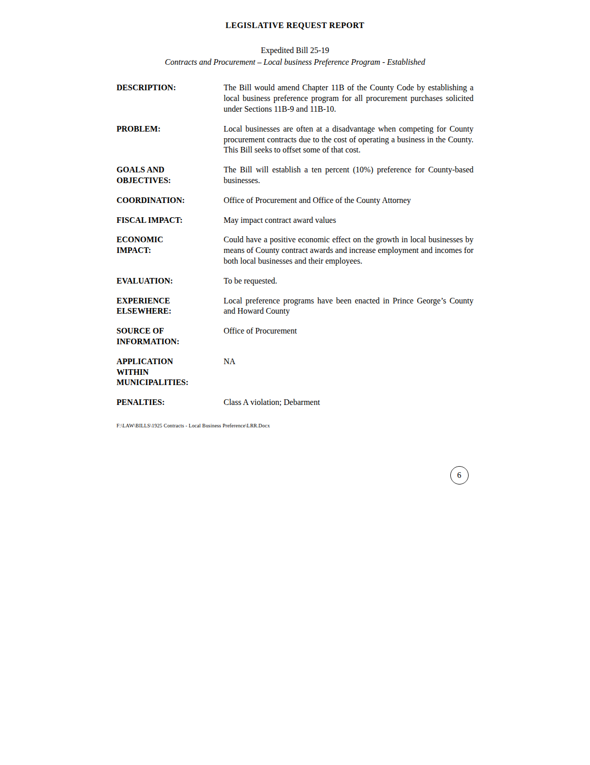LEGISLATIVE REQUEST REPORT
Expedited Bill 25-19
Contracts and Procurement – Local business Preference Program - Established
| Description: | The Bill would amend Chapter 11B of the County Code by establishing a local business preference program for all procurement purchases solicited under Sections 11B-9 and 11B-10. |
| Problem: | Local businesses are often at a disadvantage when competing for County procurement contracts due to the cost of operating a business in the County. This Bill seeks to offset some of that cost. |
| Goals and Objectives: | The Bill will establish a ten percent (10%) preference for County-based businesses. |
| Coordination: | Office of Procurement and Office of the County Attorney |
| Fiscal Impact: | May impact contract award values |
| Economic Impact: | Could have a positive economic effect on the growth in local businesses by means of County contract awards and increase employment and incomes for both local businesses and their employees. |
| Evaluation: | To be requested. |
| Experience Elsewhere: | Local preference programs have been enacted in Prince George’s County and Howard County |
| Source of Information: | Office of Procurement |
| Application Within Municipalities: | NA |
| Penalties: | Class A violation; Debarment |
F:\LAW\BILLS\1925 Contracts - Local Business Preference\LRR.Docx
6